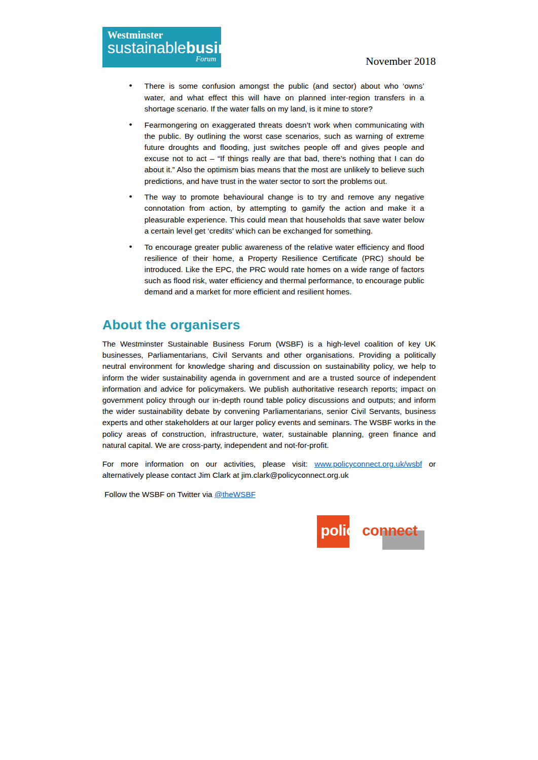Westminster sustainablebusiness Forum
November 2018
There is some confusion amongst the public (and sector) about who ‘owns’ water, and what effect this will have on planned inter-region transfers in a shortage scenario. If the water falls on my land, is it mine to store?
Fearmongering on exaggerated threats doesn’t work when communicating with the public. By outlining the worst case scenarios, such as warning of extreme future droughts and flooding, just switches people off and gives people and excuse not to act – “If things really are that bad, there’s nothing that I can do about it.” Also the optimism bias means that the most are unlikely to believe such predictions, and have trust in the water sector to sort the problems out.
The way to promote behavioural change is to try and remove any negative connotation from action, by attempting to gamify the action and make it a pleasurable experience. This could mean that households that save water below a certain level get ‘credits’ which can be exchanged for something.
To encourage greater public awareness of the relative water efficiency and flood resilience of their home, a Property Resilience Certificate (PRC) should be introduced. Like the EPC, the PRC would rate homes on a wide range of factors such as flood risk, water efficiency and thermal performance, to encourage public demand and a market for more efficient and resilient homes.
About the organisers
The Westminster Sustainable Business Forum (WSBF) is a high-level coalition of key UK businesses, Parliamentarians, Civil Servants and other organisations. Providing a politically neutral environment for knowledge sharing and discussion on sustainability policy, we help to inform the wider sustainability agenda in government and are a trusted source of independent information and advice for policymakers. We publish authoritative research reports; impact on government policy through our in-depth round table policy discussions and outputs; and inform the wider sustainability debate by convening Parliamentarians, senior Civil Servants, business experts and other stakeholders at our larger policy events and seminars. The WSBF works in the policy areas of construction, infrastructure, water, sustainable planning, green finance and natural capital. We are cross-party, independent and not-for-profit.
For more information on our activities, please visit: www.policyconnect.org.uk/wsbf or alternatively please contact Jim Clark at jim.clark@policyconnect.org.uk
Follow the WSBF on Twitter via @theWSBF
policy connect